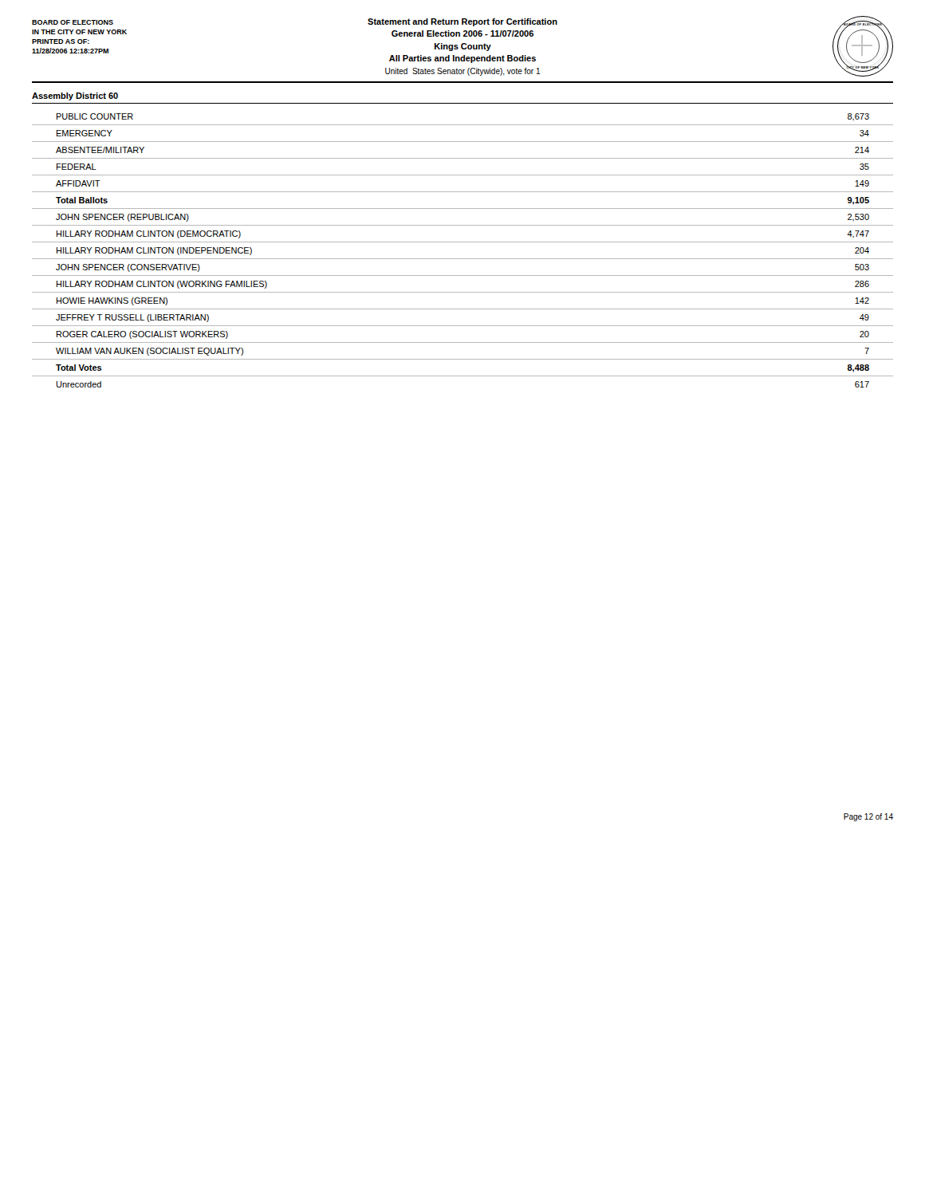BOARD OF ELECTIONS
IN THE CITY OF NEW YORK
PRINTED AS OF:
11/28/2006 12:18:27PM
Statement and Return Report for Certification
General Election 2006 - 11/07/2006
Kings County
All Parties and Independent Bodies
United States Senator (Citywide), vote for 1
BOARD OF ELECTIONS
CITY OF NEW YORK
Assembly District 60
| PUBLIC COUNTER | 8,673 |
| EMERGENCY | 34 |
| ABSENTEE/MILITARY | 214 |
| FEDERAL | 35 |
| AFFIDAVIT | 149 |
| Total Ballots | 9,105 |
| JOHN SPENCER (REPUBLICAN) | 2,530 |
| HILLARY RODHAM CLINTON (DEMOCRATIC) | 4,747 |
| HILLARY RODHAM CLINTON (INDEPENDENCE) | 204 |
| JOHN SPENCER (CONSERVATIVE) | 503 |
| HILLARY RODHAM CLINTON (WORKING FAMILIES) | 286 |
| HOWIE HAWKINS (GREEN) | 142 |
| JEFFREY T RUSSELL (LIBERTARIAN) | 49 |
| ROGER CALERO (SOCIALIST WORKERS) | 20 |
| WILLIAM VAN AUKEN (SOCIALIST EQUALITY) | 7 |
| Total Votes | 8,488 |
| Unrecorded | 617 |
Page 12 of 14